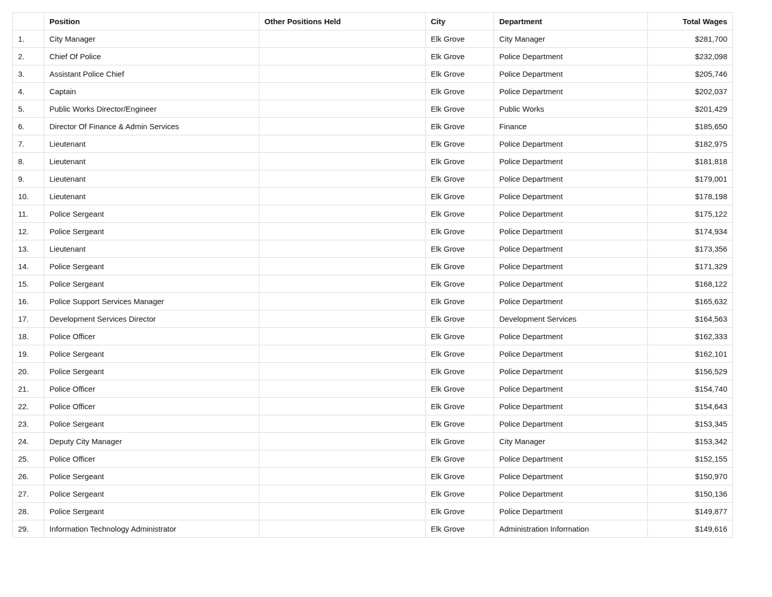Elk Grove total wages by position
| | Position | Other Positions Held | City | Department | Total Wages |
| --- | --- | --- | --- | --- | --- |
| 1. | City Manager | | Elk Grove | City Manager | $281,700 |
| 2. | Chief Of Police | | Elk Grove | Police Department | $232,098 |
| 3. | Assistant Police Chief | | Elk Grove | Police Department | $205,746 |
| 4. | Captain | | Elk Grove | Police Department | $202,037 |
| 5. | Public Works Director/Engineer | | Elk Grove | Public Works | $201,429 |
| 6. | Director Of Finance & Admin Services | | Elk Grove | Finance | $185,650 |
| 7. | Lieutenant | | Elk Grove | Police Department | $182,975 |
| 8. | Lieutenant | | Elk Grove | Police Department | $181,818 |
| 9. | Lieutenant | | Elk Grove | Police Department | $179,001 |
| 10. | Lieutenant | | Elk Grove | Police Department | $178,198 |
| 11. | Police Sergeant | | Elk Grove | Police Department | $175,122 |
| 12. | Police Sergeant | | Elk Grove | Police Department | $174,934 |
| 13. | Lieutenant | | Elk Grove | Police Department | $173,356 |
| 14. | Police Sergeant | | Elk Grove | Police Department | $171,329 |
| 15. | Police Sergeant | | Elk Grove | Police Department | $168,122 |
| 16. | Police Support Services Manager | | Elk Grove | Police Department | $165,632 |
| 17. | Development Services Director | | Elk Grove | Development Services | $164,563 |
| 18. | Police Officer | | Elk Grove | Police Department | $162,333 |
| 19. | Police Sergeant | | Elk Grove | Police Department | $162,101 |
| 20. | Police Sergeant | | Elk Grove | Police Department | $156,529 |
| 21. | Police Officer | | Elk Grove | Police Department | $154,740 |
| 22. | Police Officer | | Elk Grove | Police Department | $154,643 |
| 23. | Police Sergeant | | Elk Grove | Police Department | $153,345 |
| 24. | Deputy City Manager | | Elk Grove | City Manager | $153,342 |
| 25. | Police Officer | | Elk Grove | Police Department | $152,155 |
| 26. | Police Sergeant | | Elk Grove | Police Department | $150,970 |
| 27. | Police Sergeant | | Elk Grove | Police Department | $150,136 |
| 28. | Police Sergeant | | Elk Grove | Police Department | $149,877 |
| 29. | Information Technology Administrator | | Elk Grove | Administration Information | $149,616 |